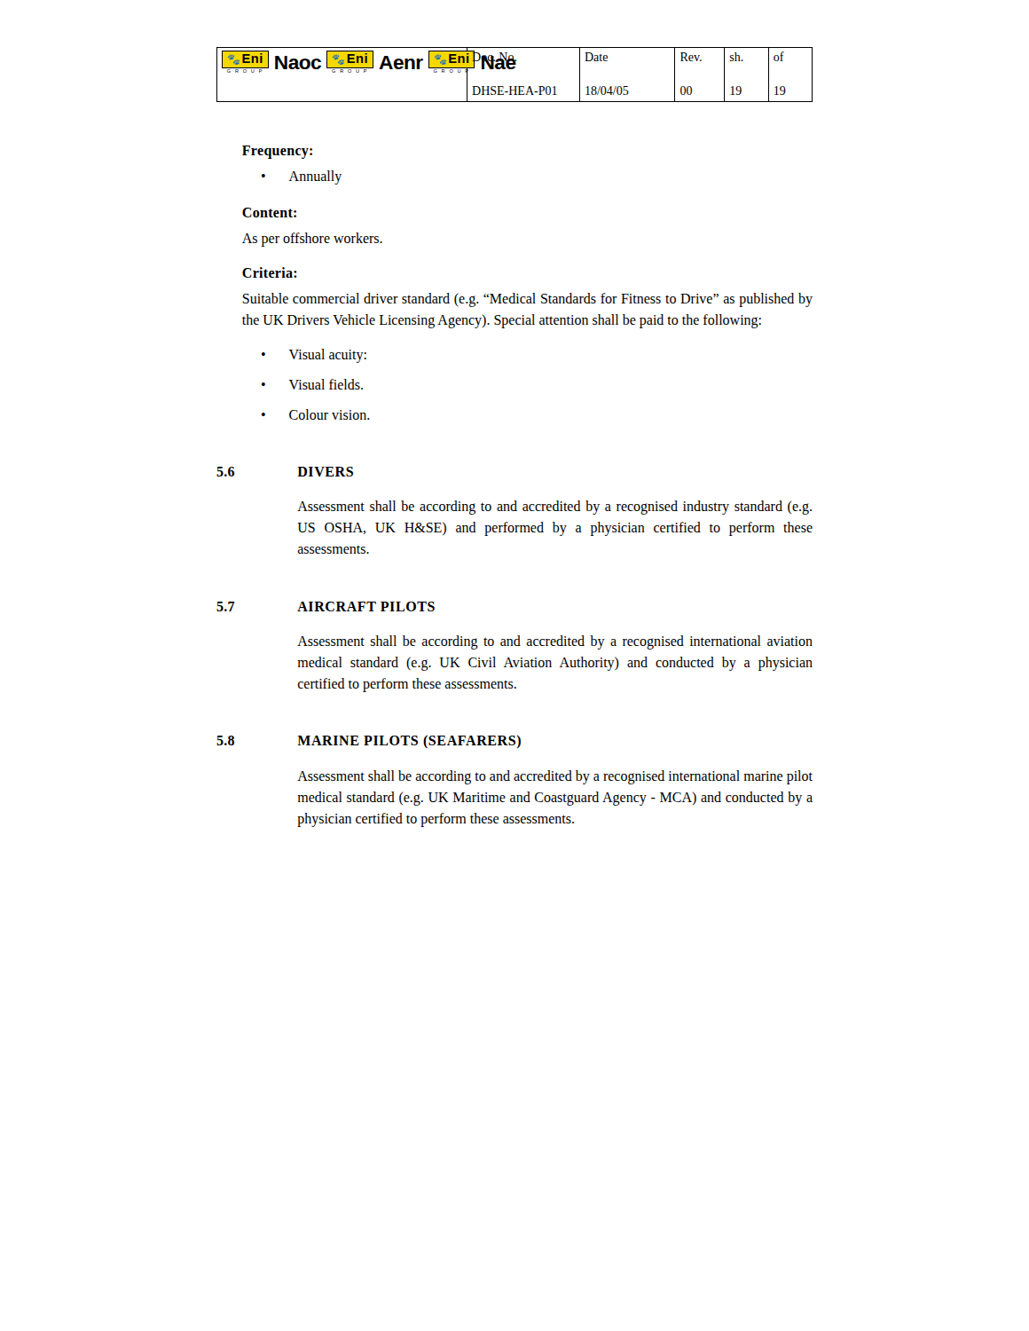| 🐾 Eni G R O U P Naoc 🐾 Eni G R O U P Aenr 🐾 Eni G R O U P Nae | Doc. No. DHSE-HEA-P01 | Date 18/04/05 | Rev. 00 | sh. 19 | of 19 |
Frequency:
Annually
Content:
As per offshore workers.
Criteria:
Suitable commercial driver standard (e.g. “Medical Standards for Fitness to Drive” as published by the UK Drivers Vehicle Licensing Agency). Special attention shall be paid to the following:
Visual acuity:
Visual fields.
Colour vision.
5.6 DIVERS
Assessment shall be according to and accredited by a recognised industry standard (e.g. US OSHA, UK H&SE) and performed by a physician certified to perform these assessments.
5.7 AIRCRAFT PILOTS
Assessment shall be according to and accredited by a recognised international aviation medical standard (e.g. UK Civil Aviation Authority) and conducted by a physician certified to perform these assessments.
5.8 MARINE PILOTS (SEAFARERS)
Assessment shall be according to and accredited by a recognised international marine pilot medical standard (e.g. UK Maritime and Coastguard Agency - MCA) and conducted by a physician certified to perform these assessments.